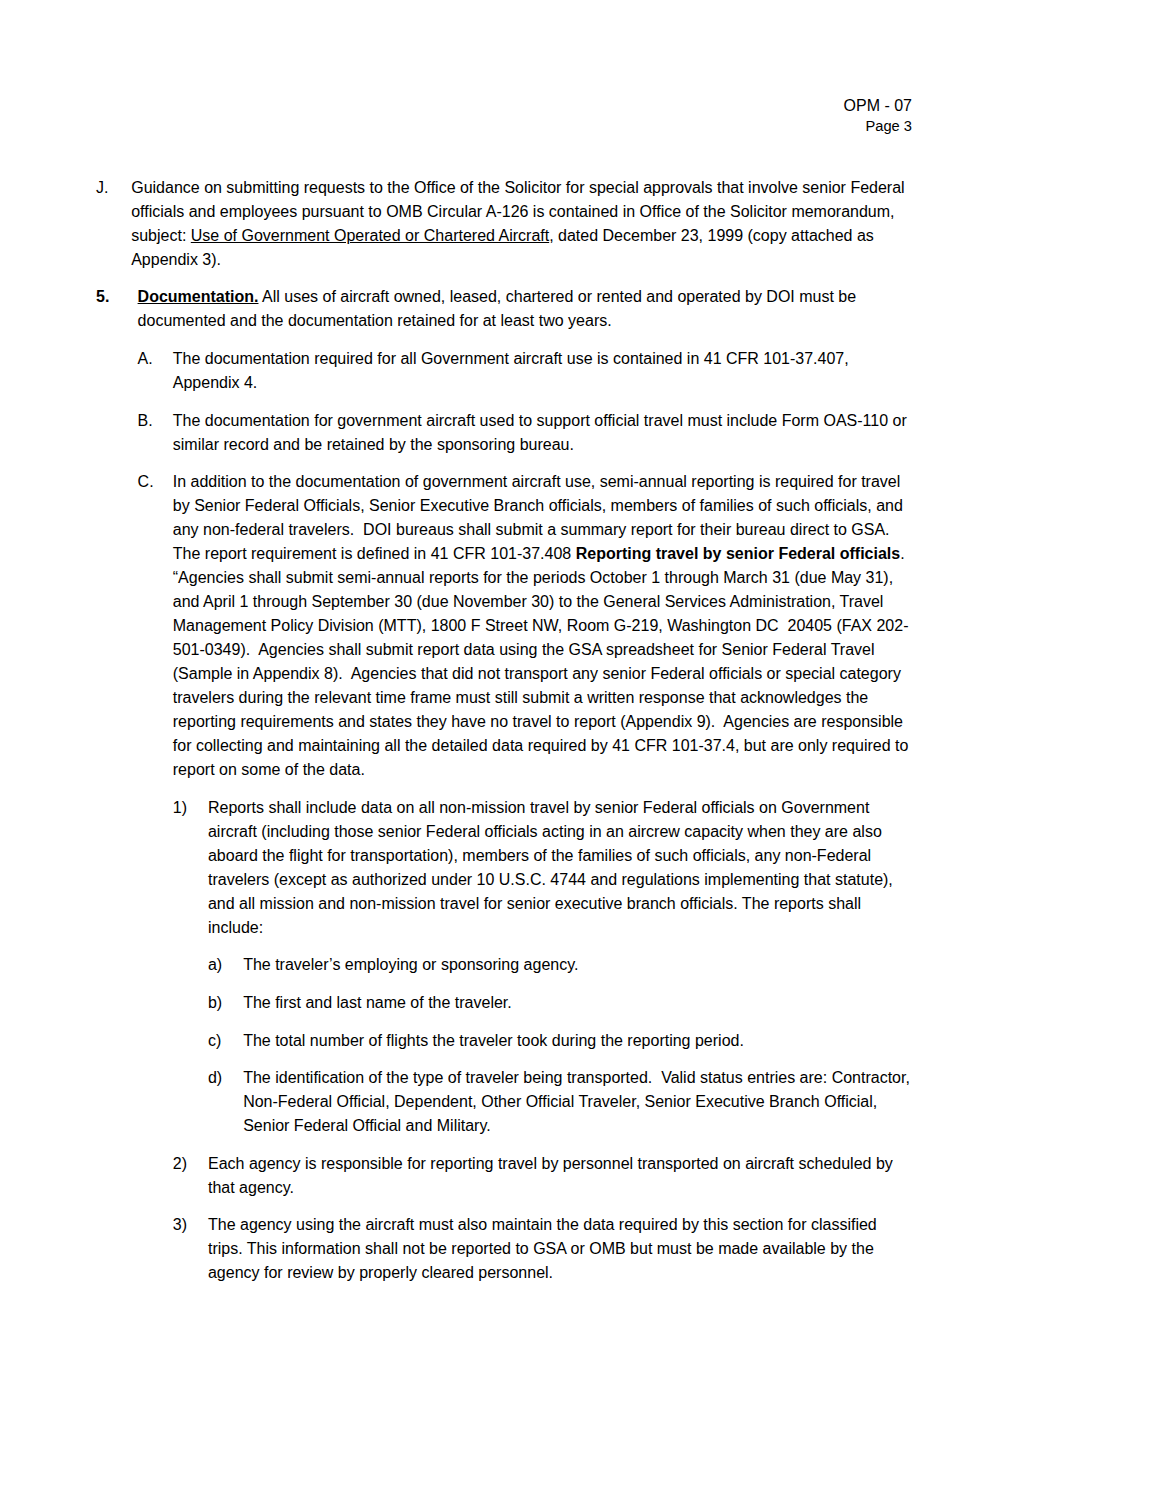OPM - 07 Page 3
J. Guidance on submitting requests to the Office of the Solicitor for special approvals that involve senior Federal officials and employees pursuant to OMB Circular A-126 is contained in Office of the Solicitor memorandum, subject: Use of Government Operated or Chartered Aircraft, dated December 23, 1999 (copy attached as Appendix 3).
5. Documentation. All uses of aircraft owned, leased, chartered or rented and operated by DOI must be documented and the documentation retained for at least two years.
A. The documentation required for all Government aircraft use is contained in 41 CFR 101-37.407, Appendix 4.
B. The documentation for government aircraft used to support official travel must include Form OAS-110 or similar record and be retained by the sponsoring bureau.
C. In addition to the documentation of government aircraft use, semi-annual reporting is required for travel by Senior Federal Officials, Senior Executive Branch officials, members of families of such officials, and any non-federal travelers. DOI bureaus shall submit a summary report for their bureau direct to GSA. The report requirement is defined in 41 CFR 101-37.408 Reporting travel by senior Federal officials. “Agencies shall submit semi-annual reports for the periods October 1 through March 31 (due May 31), and April 1 through September 30 (due November 30) to the General Services Administration, Travel Management Policy Division (MTT), 1800 F Street NW, Room G-219, Washington DC 20405 (FAX 202-501-0349). Agencies shall submit report data using the GSA spreadsheet for Senior Federal Travel (Sample in Appendix 8). Agencies that did not transport any senior Federal officials or special category travelers during the relevant time frame must still submit a written response that acknowledges the reporting requirements and states they have no travel to report (Appendix 9). Agencies are responsible for collecting and maintaining all the detailed data required by 41 CFR 101-37.4, but are only required to report on some of the data.
1) Reports shall include data on all non-mission travel by senior Federal officials on Government aircraft (including those senior Federal officials acting in an aircrew capacity when they are also aboard the flight for transportation), members of the families of such officials, any non-Federal travelers (except as authorized under 10 U.S.C. 4744 and regulations implementing that statute), and all mission and non-mission travel for senior executive branch officials. The reports shall include:
a) The traveler’s employing or sponsoring agency.
b) The first and last name of the traveler.
c) The total number of flights the traveler took during the reporting period.
d) The identification of the type of traveler being transported. Valid status entries are: Contractor, Non-Federal Official, Dependent, Other Official Traveler, Senior Executive Branch Official, Senior Federal Official and Military.
2) Each agency is responsible for reporting travel by personnel transported on aircraft scheduled by that agency.
3) The agency using the aircraft must also maintain the data required by this section for classified trips. This information shall not be reported to GSA or OMB but must be made available by the agency for review by properly cleared personnel.